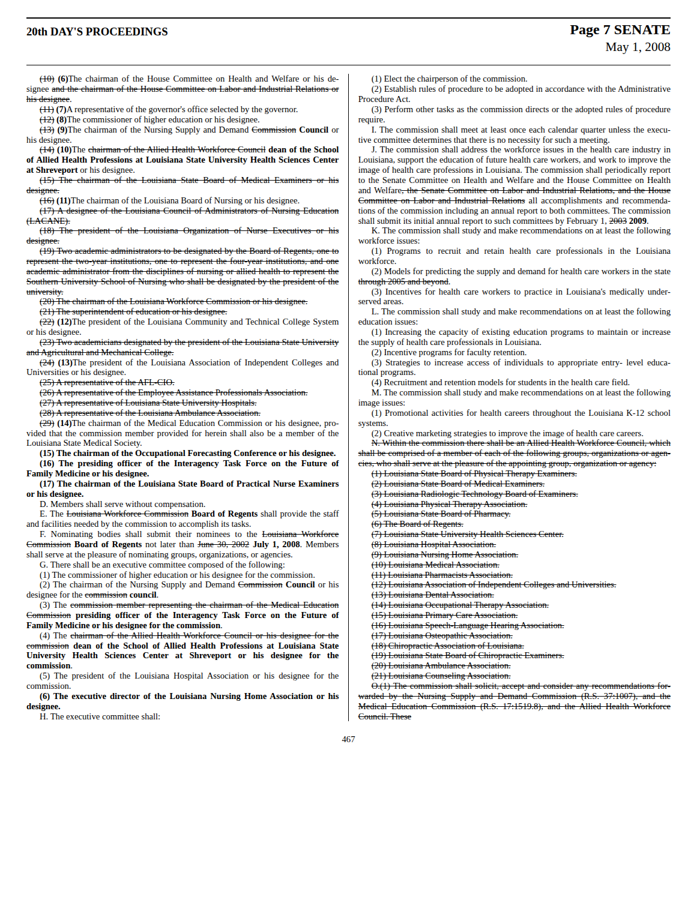20th DAY'S PROCEEDINGS
Page 7 SENATE
May 1, 2008
(10) (6) The chairman of the House Committee on Health and Welfare or his designee and the chairman of the House Committee on Labor and Industrial Relations or his designee.
(11) (7) A representative of the governor's office selected by the governor.
(12) (8) The commissioner of higher education or his designee.
(13) (9) The chairman of the Nursing Supply and Demand Commission Council or his designee.
(14) (10) The chairman of the Allied Health Workforce Council dean of the School of Allied Health Professions at Louisiana State University Health Sciences Center at Shreveport or his designee.
(15) The chairman of the Louisiana State Board of Medical Examiners or his designee.
(16) (11) The chairman of the Louisiana Board of Nursing or his designee.
(17) A designee of the Louisiana Council of Administrators of Nursing Education (LACANE).
(18) The president of the Louisiana Organization of Nurse Executives or his designee.
(19) Two academic administrators to be designated by the Board of Regents, one to represent the two-year institutions, one to represent the four-year institutions, and one academic administrator from the disciplines of nursing or allied health to represent the Southern University School of Nursing who shall be designated by the president of the university.
(20) The chairman of the Louisiana Workforce Commission or his designee.
(21) The superintendent of education or his designee.
(22) (12) The president of the Louisiana Community and Technical College System or his designee.
(23) Two academicians designated by the president of the Louisiana State University and Agricultural and Mechanical College.
(24) (13) The president of the Louisiana Association of Independent Colleges and Universities or his designee.
(25) A representative of the AFL-CIO.
(26) A representative of the Employee Assistance Professionals Association.
(27) A representative of Louisiana State University Hospitals.
(28) A representative of the Louisiana Ambulance Association.
(29) (14) The chairman of the Medical Education Commission or his designee, provided that the commission member provided for herein shall also be a member of the Louisiana State Medical Society.
(15) The chairman of the Occupational Forecasting Conference or his designee.
(16) The presiding officer of the Interagency Task Force on the Future of Family Medicine or his designee.
(17) The chairman of the Louisiana State Board of Practical Nurse Examiners or his designee.
D. Members shall serve without compensation.
E. The Louisiana Workforce Commission Board of Regents shall provide the staff and facilities needed by the commission to accomplish its tasks.
F. Nominating bodies shall submit their nominees to the Louisiana Workforce Commission Board of Regents not later than June 30, 2002 July 1, 2008. Members shall serve at the pleasure of nominating groups, organizations, or agencies.
G. There shall be an executive committee composed of the following:
(1) The commissioner of higher education or his designee for the commission.
(2) The chairman of the Nursing Supply and Demand Commission Council or his designee for the commission council.
(3) The commission member representing the chairman of the Medical Education Commission presiding officer of the Interagency Task Force on the Future of Family Medicine or his designee for the commission.
(4) The chairman of the Allied Health Workforce Council or his designee for the commission dean of the School of Allied Health Professions at Louisiana State University Health Sciences Center at Shreveport or his designee for the commission.
(5) The president of the Louisiana Hospital Association or his designee for the commission.
(6) The executive director of the Louisiana Nursing Home Association or his designee.
H. The executive committee shall:
(1) Elect the chairperson of the commission.
(2) Establish rules of procedure to be adopted in accordance with the Administrative Procedure Act.
(3) Perform other tasks as the commission directs or the adopted rules of procedure require.
I. The commission shall meet at least once each calendar quarter unless the executive committee determines that there is no necessity for such a meeting.
J. The commission shall address the workforce issues in the health care industry in Louisiana, support the education of future health care workers, and work to improve the image of health care professions in Louisiana. The commission shall periodically report to the Senate Committee on Health and Welfare and the House Committee on Health and Welfare, the Senate Committee on Labor and Industrial Relations, and the House Committee on Labor and Industrial Relations all accomplishments and recommendations of the commission including an annual report to both committees. The commission shall submit its initial annual report to such committees by February 1, 2003 2009.
K. The commission shall study and make recommendations on at least the following workforce issues:
(1) Programs to recruit and retain health care professionals in the Louisiana workforce.
(2) Models for predicting the supply and demand for health care workers in the state through 2005 and beyond.
(3) Incentives for health care workers to practice in Louisiana's medically underserved areas.
L. The commission shall study and make recommendations on at least the following education issues:
(1) Increasing the capacity of existing education programs to maintain or increase the supply of health care professionals in Louisiana.
(2) Incentive programs for faculty retention.
(3) Strategies to increase access of individuals to appropriate entry- level educational programs.
(4) Recruitment and retention models for students in the health care field.
M. The commission shall study and make recommendations on at least the following image issues:
(1) Promotional activities for health careers throughout the Louisiana K-12 school systems.
(2) Creative marketing strategies to improve the image of health care careers.
N. Within the commission there shall be an Allied Health Workforce Council, which shall be comprised of a member of each of the following groups, organizations or agencies, who shall serve at the pleasure of the appointing group, organization or agency:
(1) Louisiana State Board of Physical Therapy Examiners.
(2) Louisiana State Board of Medical Examiners.
(3) Louisiana Radiologic Technology Board of Examiners.
(4) Louisiana Physical Therapy Association.
(5) Louisiana State Board of Pharmacy.
(6) The Board of Regents.
(7) Louisiana State University Health Sciences Center.
(8) Louisiana Hospital Association.
(9) Louisiana Nursing Home Association.
(10) Louisiana Medical Association.
(11) Louisiana Pharmacists Association.
(12) Louisiana Association of Independent Colleges and Universities.
(13) Louisiana Dental Association.
(14) Louisiana Occupational Therapy Association.
(15) Louisiana Primary Care Association.
(16) Louisiana Speech-Language Hearing Association.
(17) Louisiana Osteopathic Association.
(18) Chiropractic Association of Louisiana.
(19) Louisiana State Board of Chiropractic Examiners.
(20) Louisiana Ambulance Association.
(21) Louisiana Counseling Association.
O.(1) The commission shall solicit, accept and consider any recommendations forwarded by the Nursing Supply and Demand Commission (R.S. 37:1007), and the Medical Education Commission (R.S. 17:1519.8), and the Allied Health Workforce Council. These
467